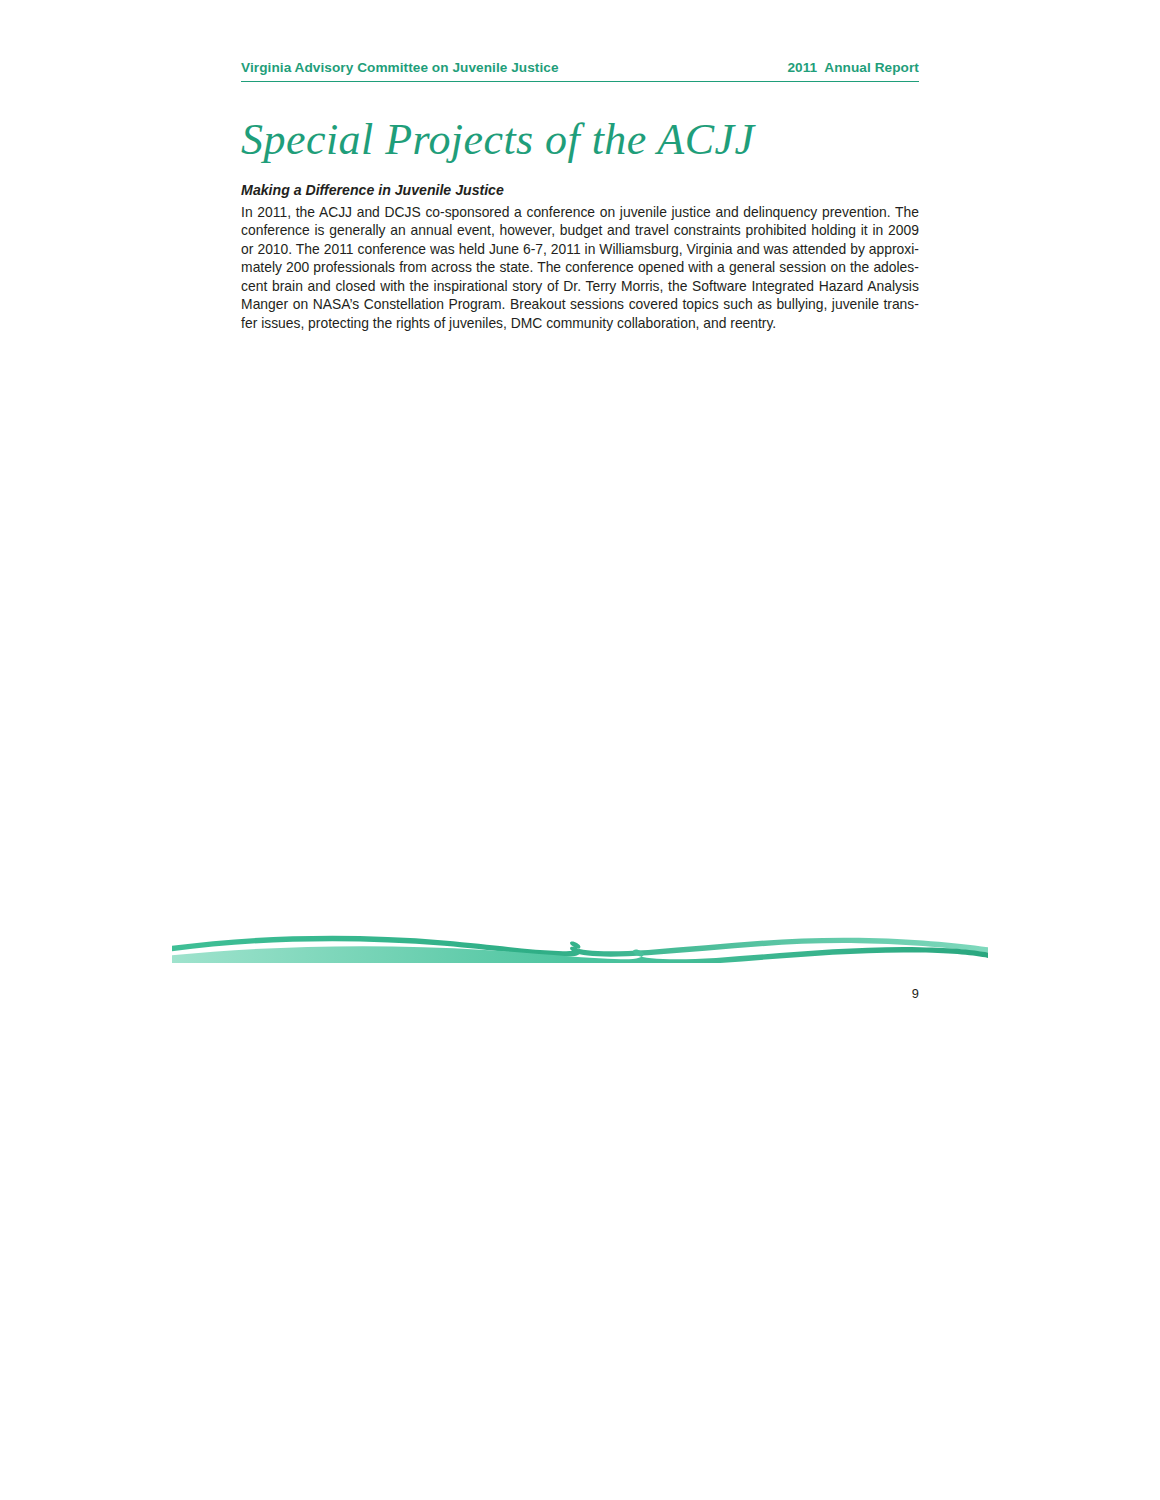Virginia Advisory Committee on Juvenile Justice 2011 Annual Report
Special Projects of the ACJJ
Making a Difference in Juvenile Justice
In 2011, the ACJJ and DCJS co-sponsored a conference on juvenile justice and delinquency prevention. The conference is generally an annual event, however, budget and travel constraints prohibited holding it in 2009 or 2010. The 2011 conference was held June 6-7, 2011 in Williamsburg, Virginia and was attended by approximately 200 professionals from across the state. The conference opened with a general session on the adolescent brain and closed with the inspirational story of Dr. Terry Morris, the Software Integrated Hazard Analysis Manger on NASA’s Constellation Program. Breakout sessions covered topics such as bullying, juvenile transfer issues, protecting the rights of juveniles, DMC community collaboration, and reentry.
9